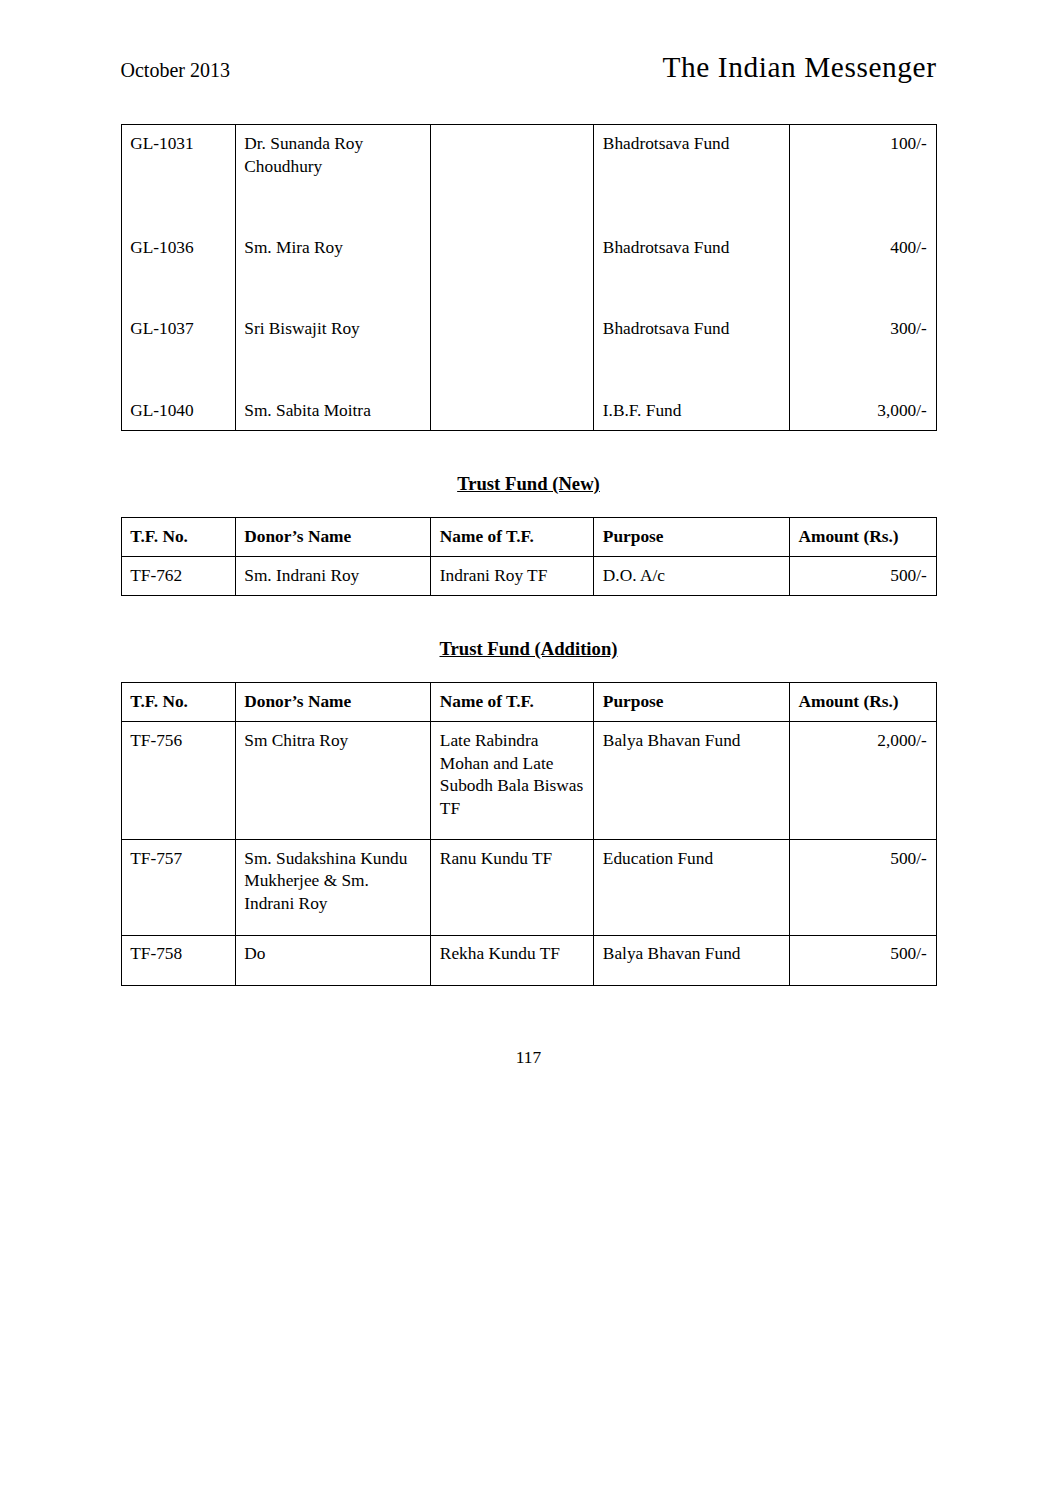October 2013
The Indian Messenger
| GL-1031 | Dr. Sunanda Roy Choudhury | | Bhadrotsava Fund | 100/- |
| GL-1036 | Sm. Mira Roy | | Bhadrotsava Fund | 400/- |
| GL-1037 | Sri Biswajit Roy | | Bhadrotsava Fund | 300/- |
| GL-1040 | Sm. Sabita Moitra | | I.B.F. Fund | 3,000/- |
Trust Fund (New)
| T.F. No. | Donor’s Name | Name of T.F. | Purpose | Amount (Rs.) |
| --- | --- | --- | --- | --- |
| TF-762 | Sm. Indrani Roy | Indrani Roy TF | D.O. A/c | 500/- |
Trust Fund (Addition)
| T.F. No. | Donor’s Name | Name of T.F. | Purpose | Amount (Rs.) |
| --- | --- | --- | --- | --- |
| TF-756 | Sm Chitra Roy | Late Rabindra Mohan and Late Subodh Bala Biswas TF | Balya Bhavan Fund | 2,000/- |
| TF-757 | Sm. Sudakshina Kundu Mukherjee & Sm. Indrani Roy | Ranu Kundu TF | Education Fund | 500/- |
| TF-758 | Do | Rekha Kundu TF | Balya Bhavan Fund | 500/- |
117